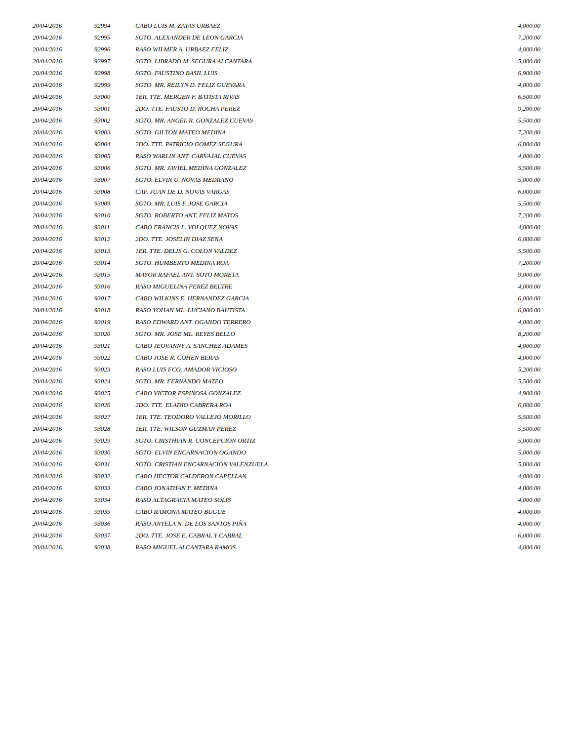| 20/04/2016 | 92994 | CABO LUIS M. ZAYAS URBAEZ | 4,000.00 |
| 20/04/2016 | 92995 | SGTO. ALEXANDER DE LEON GARCIA | 7,200.00 |
| 20/04/2016 | 92996 | RASO WILMER A. URBAEZ FELIZ | 4,000.00 |
| 20/04/2016 | 92997 | SGTO. LIBRADO M. SEGURA ALCANTARA | 5,000.00 |
| 20/04/2016 | 92998 | SGTO. FAUSTINO BASIL LUIS | 6,900.00 |
| 20/04/2016 | 92999 | SGTO. MR. REILYN D. FELIZ GUEVARA | 4,000.00 |
| 20/04/2016 | 93000 | 1ER. TTE. MERGEN F. BATISTA RIVAS | 6,500.00 |
| 20/04/2016 | 93001 | 2DO. TTE. FAUSTO D. ROCHA PEREZ | 9,200.00 |
| 20/04/2016 | 93002 | SGTO. MR. ANGEL R. GONZALEZ CUEVAS | 5,500.00 |
| 20/04/2016 | 93003 | SGTO. GILTON MATEO MEDINA | 7,200.00 |
| 20/04/2016 | 93004 | 2DO. TTE. PATRICIO GOMEZ SEGURA | 6,000.00 |
| 20/04/2016 | 93005 | RASO WARLIN ANT. CARVAJAL CUEVAS | 4,000.00 |
| 20/04/2016 | 93006 | SGTO. MR. JAVIEL MEDINA GONZALEZ | 5,500.00 |
| 20/04/2016 | 93007 | SGTO. ELVIN U. NOVAS MEDRANO | 5,000.00 |
| 20/04/2016 | 93008 | CAP. JUAN DE D. NOVAS VARGAS | 6,000.00 |
| 20/04/2016 | 93009 | SGTO. MR. LUIS F. JOSE GARCIA | 5,500.00 |
| 20/04/2016 | 93010 | SGTO. ROBERTO ANT. FELIZ MATOS | 7,200.00 |
| 20/04/2016 | 93011 | CABO FRANCIS L. VOLQUEZ NOVAS | 4,000.00 |
| 20/04/2016 | 93012 | 2DO. TTE. JOSELIN DIAZ SENA | 6,000.00 |
| 20/04/2016 | 93013 | 1ER. TTE. DELIS G. COLON VALDEZ | 5,500.00 |
| 20/04/2016 | 93014 | SGTO. HUMBERTO MEDINA ROA | 7,200.00 |
| 20/04/2016 | 93015 | MAYOR RAFAEL ANT. SOTO MORETA | 9,000.00 |
| 20/04/2016 | 93016 | RASO MIGUELINA PEREZ BELTRE | 4,000.00 |
| 20/04/2016 | 93017 | CABO WILKINS E. HERNANDEZ GARCIA | 6,000.00 |
| 20/04/2016 | 93018 | RASO YOHAN ML. LUCIANO BAUTISTA | 6,000.00 |
| 20/04/2016 | 93019 | RASO EDWARD ANT. OGANDO TERRERO | 4,000.00 |
| 20/04/2016 | 93020 | SGTO. MR. JOSE ML. REYES BELLO | 8,200.00 |
| 20/04/2016 | 93021 | CABO JEOVANNY A. SANCHEZ ADAMES | 4,000.00 |
| 20/04/2016 | 93022 | CABO JOSE R. COHEN BERAS | 4,000.00 |
| 20/04/2016 | 93023 | RASO LUIS FCO. AMADOR VICIOSO | 5,200.00 |
| 20/04/2016 | 93024 | SGTO. MR. FERNANDO MATEO | 5,500.00 |
| 20/04/2016 | 93025 | CABO VICTOR ESPINOSA GONZALEZ | 4,900.00 |
| 20/04/2016 | 93026 | 2DO. TTE. ELADIO CABRERA ROA | 6,000.00 |
| 20/04/2016 | 93027 | 1ER. TTE. TEODORO VALLEJO MORILLO | 5,500.00 |
| 20/04/2016 | 93028 | 1ER. TTE. WILSON GUZMAN PEREZ | 5,500.00 |
| 20/04/2016 | 93029 | SGTO. CRISTHIAN R. CONCEPCION ORTIZ | 5,000.00 |
| 20/04/2016 | 93030 | SGTO. ELVIN ENCARNACION OGANDO | 5,000.00 |
| 20/04/2016 | 93031 | SGTO. CRISTIAN ENCARNACION VALENZUELA | 5,000.00 |
| 20/04/2016 | 93032 | CABO HECTOR CALDERON CAPELLAN | 4,000.00 |
| 20/04/2016 | 93033 | CABO JONATHAN F. MEDINA | 4,000.00 |
| 20/04/2016 | 93034 | RASO ALTAGRACIA MATEO SOLIS | 4,000.00 |
| 20/04/2016 | 93035 | CABO RAMONA MATEO BUGUE | 4,000.00 |
| 20/04/2016 | 93036 | RASO ANYELA N. DE LOS SANTOS PIÑA | 4,000.00 |
| 20/04/2016 | 93037 | 2DO. TTE. JOSE E. CABRAL Y CABRAL | 6,000.00 |
| 20/04/2016 | 93038 | RASO MIGUEL ALCANTARA RAMOS | 4,000.00 |